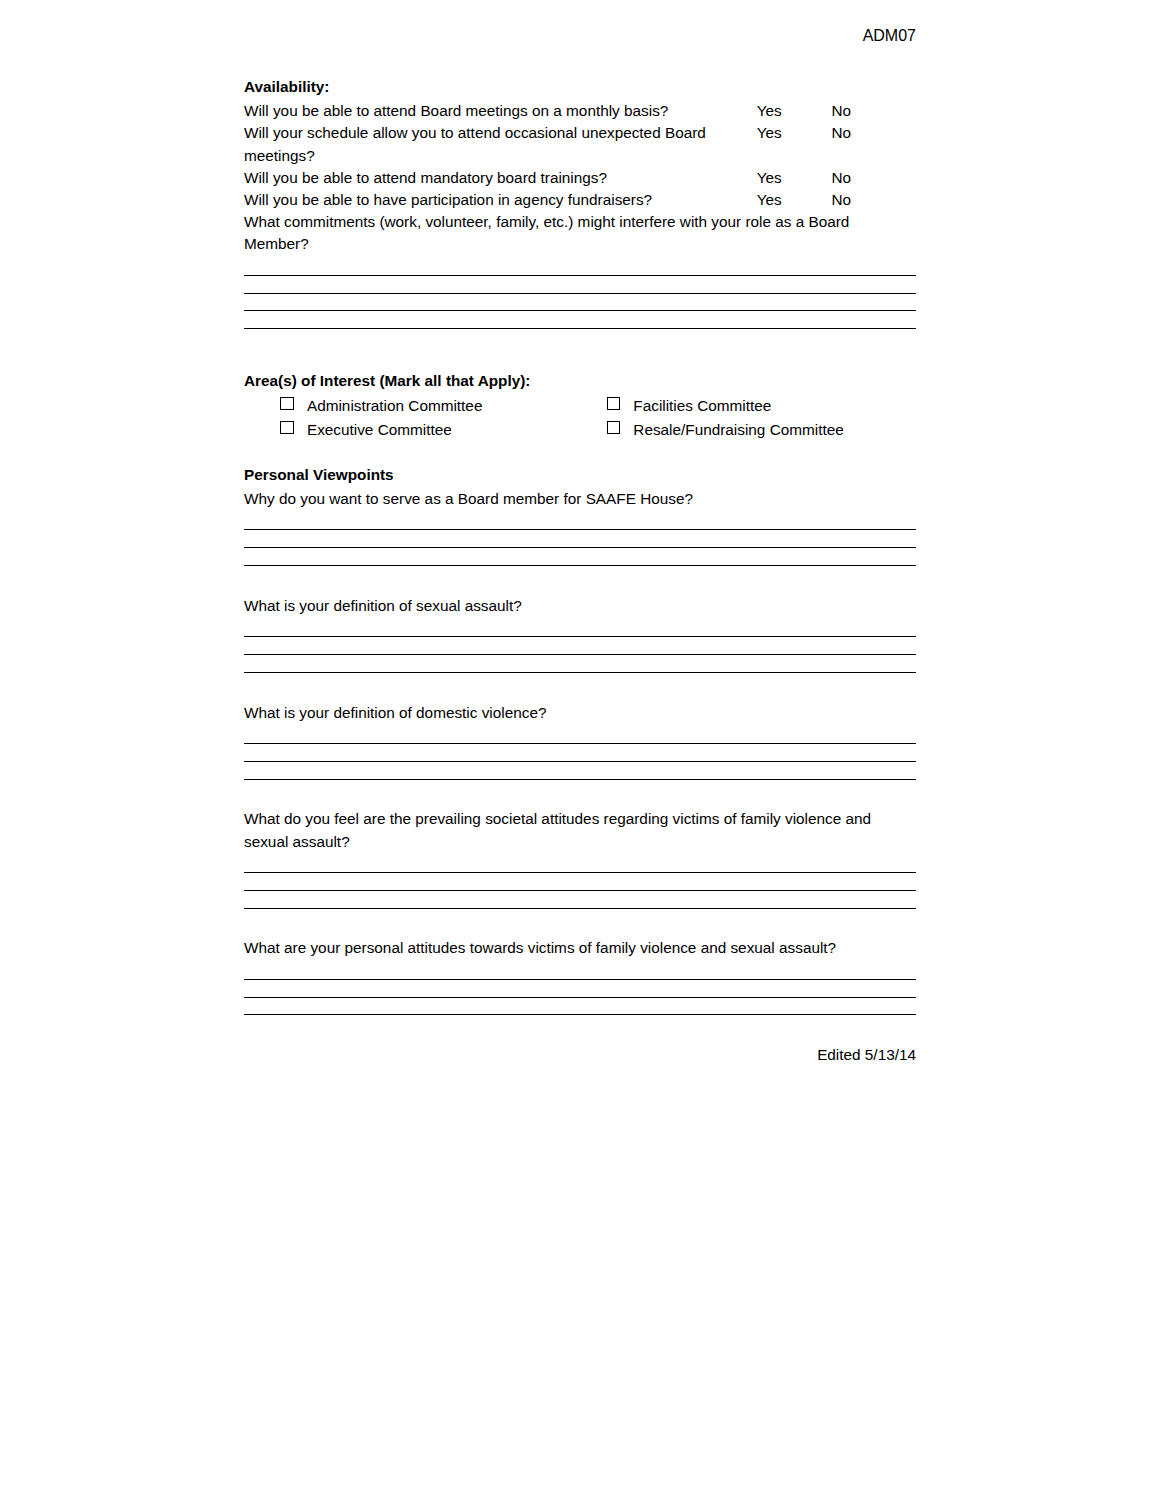ADM07
Availability:
| Will you be able to attend Board meetings on a monthly basis? | Yes | No |
| Will your schedule allow you to attend occasional unexpected Board meetings? | Yes | No |
| Will you be able to attend mandatory board trainings? | Yes | No |
| Will you be able to have participation in agency fundraisers? | Yes | No |
What commitments (work, volunteer, family, etc.) might interfere with your role as a Board Member?
Area(s) of Interest (Mark all that Apply):
| Administration Committee | Facilities Committee |
| Executive Committee | Resale/Fundraising Committee |
Personal Viewpoints
Why do you want to serve as a Board member for SAAFE House?
What is your definition of sexual assault?
What is your definition of domestic violence?
What do you feel are the prevailing societal attitudes regarding victims of family violence and sexual assault?
What are your personal attitudes towards victims of family violence and sexual assault?
Edited 5/13/14